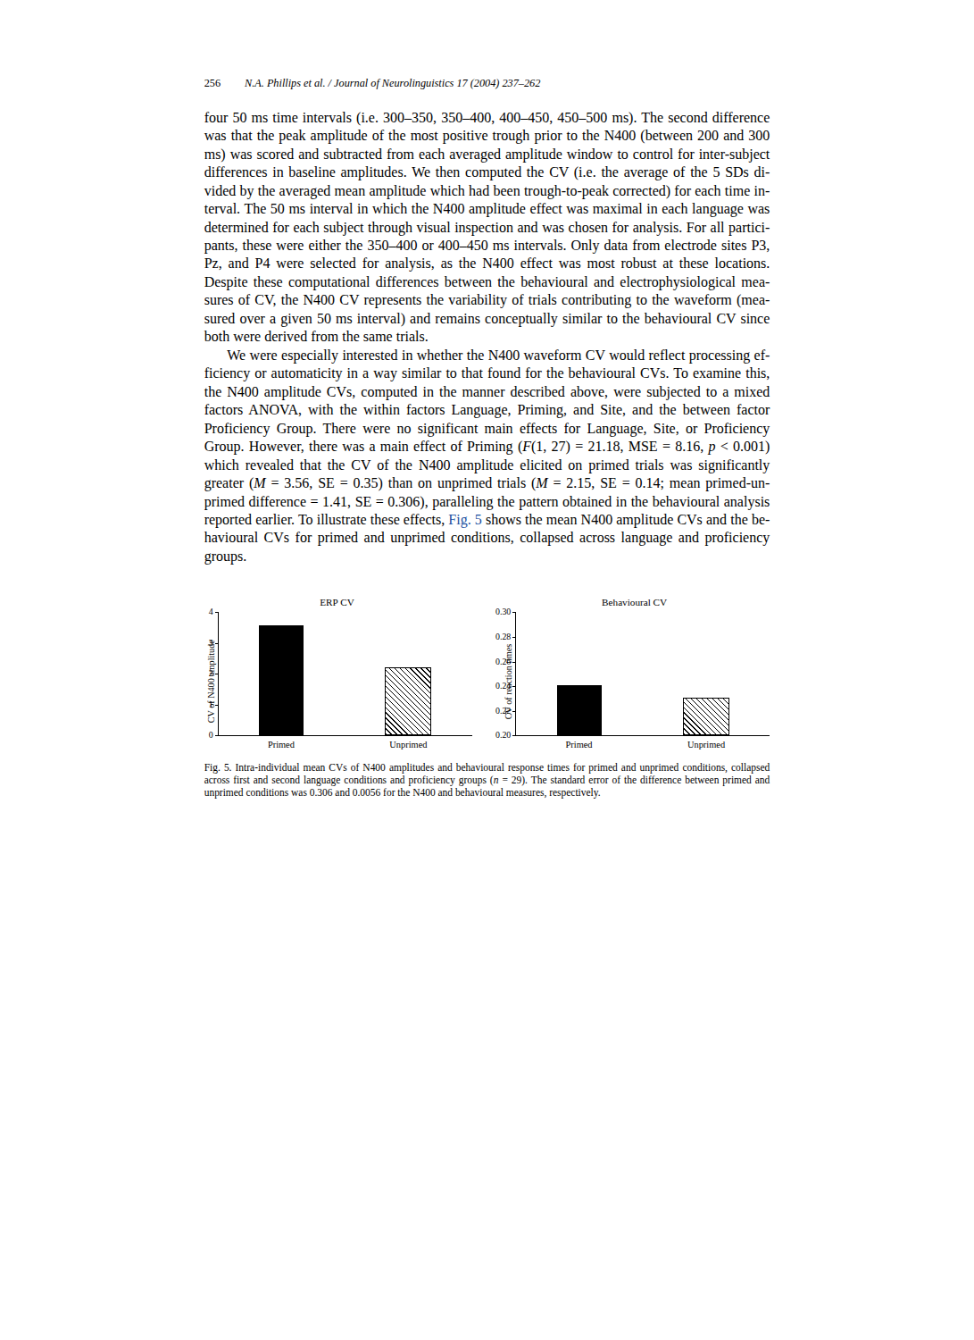256 N.A. Phillips et al. / Journal of Neurolinguistics 17 (2004) 237–262
four 50 ms time intervals (i.e. 300–350, 350–400, 400–450, 450–500 ms). The second difference was that the peak amplitude of the most positive trough prior to the N400 (between 200 and 300 ms) was scored and subtracted from each averaged amplitude window to control for inter-subject differences in baseline amplitudes. We then computed the CV (i.e. the average of the 5 SDs divided by the averaged mean amplitude which had been trough-to-peak corrected) for each time interval. The 50 ms interval in which the N400 amplitude effect was maximal in each language was determined for each subject through visual inspection and was chosen for analysis. For all participants, these were either the 350–400 or 400–450 ms intervals. Only data from electrode sites P3, Pz, and P4 were selected for analysis, as the N400 effect was most robust at these locations. Despite these computational differences between the behavioural and electrophysiological measures of CV, the N400 CV represents the variability of trials contributing to the waveform (measured over a given 50 ms interval) and remains conceptually similar to the behavioural CV since both were derived from the same trials.
We were especially interested in whether the N400 waveform CV would reflect processing efficiency or automaticity in a way similar to that found for the behavioural CVs. To examine this, the N400 amplitude CVs, computed in the manner described above, were subjected to a mixed factors ANOVA, with the within factors Language, Priming, and Site, and the between factor Proficiency Group. There were no significant main effects for Language, Site, or Proficiency Group. However, there was a main effect of Priming (F(1, 27) = 21.18, MSE = 8.16, p < 0.001) which revealed that the CV of the N400 amplitude elicited on primed trials was significantly greater (M = 3.56, SE = 0.35) than on unprimed trials (M = 2.15, SE = 0.14; mean primed-unprimed difference = 1.41, SE = 0.306), paralleling the pattern obtained in the behavioural analysis reported earlier. To illustrate these effects, Fig. 5 shows the mean N400 amplitude CVs and the behavioural CVs for primed and unprimed conditions, collapsed across language and proficiency groups.
ERP CV Behavioural CV
CV of N400 amplitude
4
3
2
1
0
Primed Unprimed
CV of reaction times
0.30
0.28
0.26
0.24
0.22
0.20
Primed Unprimed
Fig. 5. Intra-individual mean CVs of N400 amplitudes and behavioural response times for primed and unprimed conditions, collapsed across first and second language conditions and proficiency groups (n = 29). The standard error of the difference between primed and unprimed conditions was 0.306 and 0.0056 for the N400 and behavioural measures, respectively.